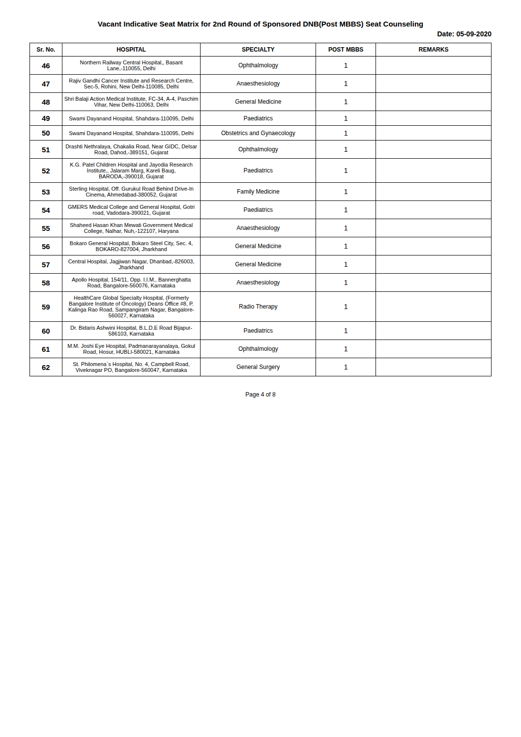Vacant Indicative Seat Matrix for 2nd Round of Sponsored DNB(Post MBBS) Seat Counseling
Date: 05-09-2020
| Sr. No. | HOSPITAL | SPECIALTY | POST MBBS | REMARKS |
| --- | --- | --- | --- | --- |
| 46 | Northern Railway Central Hospital,, Basant Lane,-110055, Delhi | Ophthalmology | 1 | |
| 47 | Rajiv Gandhi Cancer Institute and Research Centre, Sec-5, Rohini, New Delhi-110085, Delhi | Anaesthesiology | 1 | |
| 48 | Shri Balaji Action Medical Institute, FC-34, A-4, Paschim Vihar, New Delhi-110063, Delhi | General Medicine | 1 | |
| 49 | Swami Dayanand Hospital, Shahdara-110095, Delhi | Paediatrics | 1 | |
| 50 | Swami Dayanand Hospital, Shahdara-110095, Delhi | Obstetrics and Gynaecology | 1 | |
| 51 | Drashti Nethralaya, Chakalia Road, Near GIDC, Delsar Road, Dahod,-389151, Gujarat | Ophthalmology | 1 | |
| 52 | K.G. Patel Children Hospital and Jayodia Research Institute,, Jalaram Marg, Kareli Baug, BARODA,-390018, Gujarat | Paediatrics | 1 | |
| 53 | Sterling Hospital, Off. Gurukul Road Behind Drive-In Cinema, Ahmedabad-380052, Gujarat | Family Medicine | 1 | |
| 54 | GMERS Medical College and General Hospital, Gotri road, Vadodara-390021, Gujarat | Paediatrics | 1 | |
| 55 | Shaheed Hasan Khan Mewati Government Medical College, Nalhar, Nuh,-122107, Haryana | Anaesthesiology | 1 | |
| 56 | Bokaro General Hospital, Bokaro Steel City, Sec. 4, BOKARO-827004, Jharkhand | General Medicine | 1 | |
| 57 | Central Hospital, Jagjiwan Nagar, Dhanbad,-826003, Jharkhand | General Medicine | 1 | |
| 58 | Apollo Hospital, 154/11, Opp. I.I.M., Bannerghatta Road, Bangalore-560076, Karnataka | Anaesthesiology | 1 | |
| 59 | HealthCare Global Specialty Hospital, (Formerly Bangalore Institute of Oncology) Deans Office #8, P. Kalinga Rao Road, Sampangiram Nagar, Bangalore-560027, Karnataka | Radio Therapy | 1 | |
| 60 | Dr. Bidaris Ashwini Hospital, B.L.D.E Road Bijapur-586103, Karnataka | Paediatrics | 1 | |
| 61 | M.M. Joshi Eye Hospital, Padmanarayanalaya, Gokul Road, Hosur, HUBLI-580021, Karnataka | Ophthalmology | 1 | |
| 62 | St. Philomena`s Hospital, No. 4, Campbell Road, Viveknagar PO, Bangalore-560047, Karnataka | General Surgery | 1 | |
Page 4 of 8